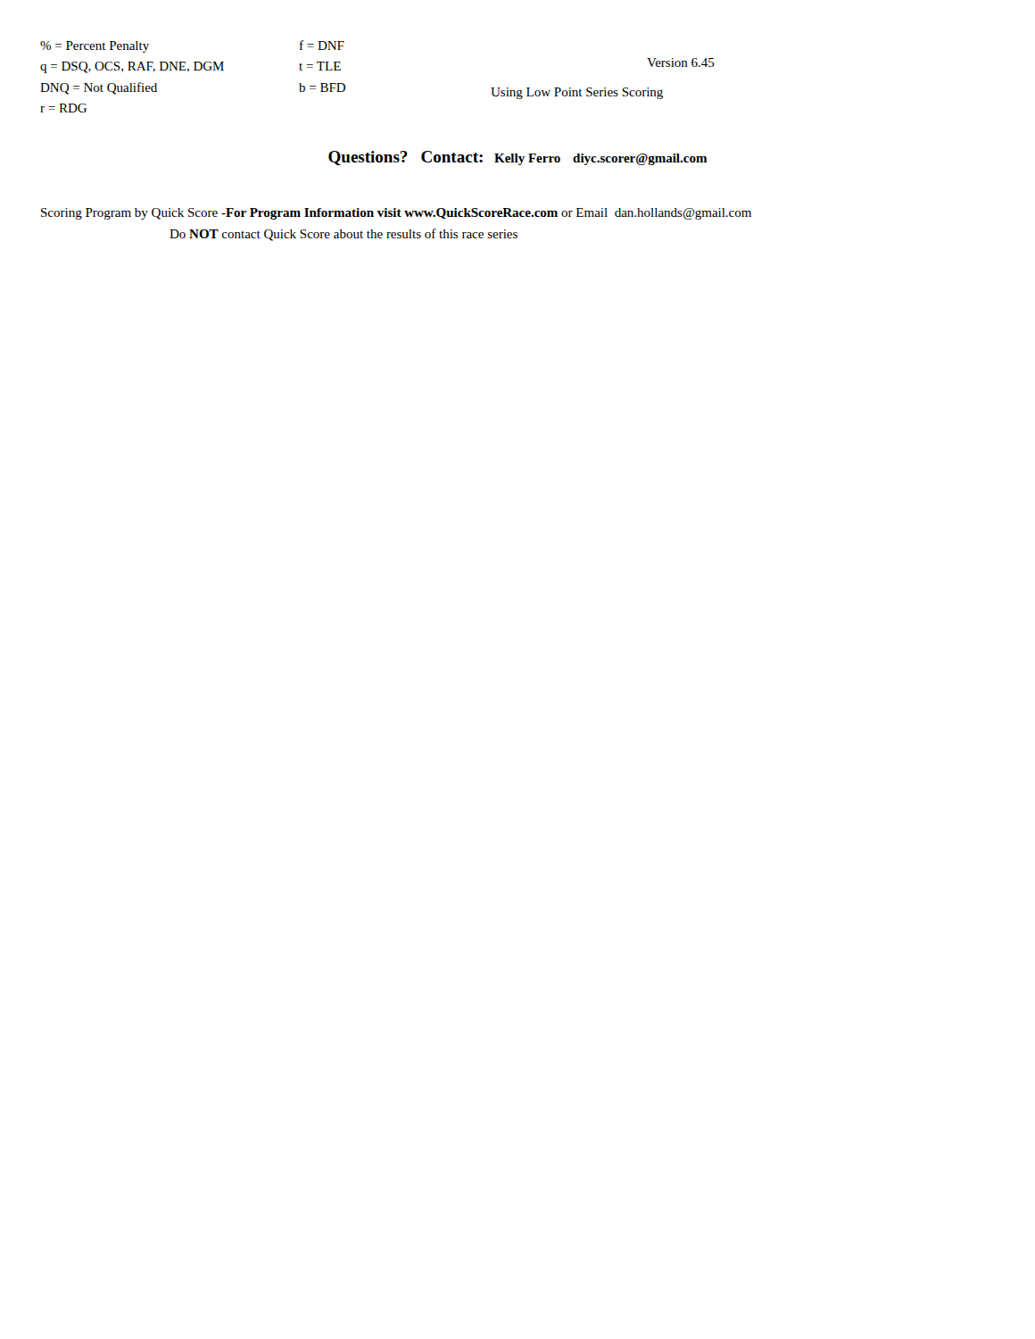% = Percent Penalty
q = DSQ, OCS, RAF, DNE, DGM
DNQ = Not Qualified
r = RDG
f = DNF
t = TLE
b = BFD
Version 6.45
Using Low Point Series Scoring
Questions? Contact: Kelly Ferro diyc.scorer@gmail.com
Scoring Program by Quick Score -For Program Information visit www.QuickScoreRace.com or Email dan.hollands@gmail.com Do NOT contact Quick Score about the results of this race series